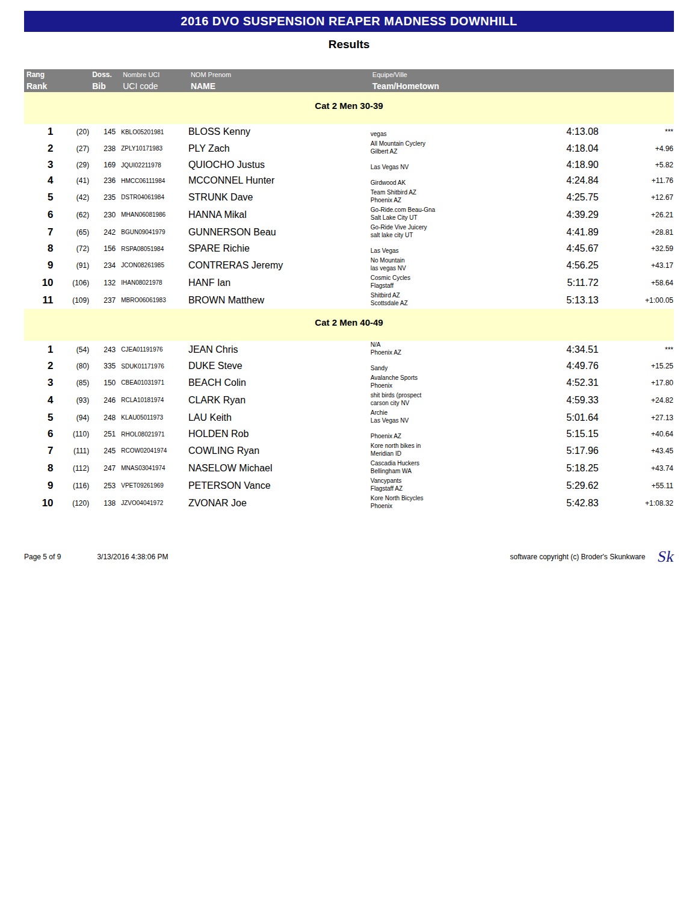2016 DVO SUSPENSION REAPER MADNESS DOWNHILL
Results
| Rang | | Doss. | Nombre UCI | NOM Prenom | Equipe/Ville | | |
| --- | --- | --- | --- | --- | --- | --- | --- |
| Rank | | Bib | UCI code | NAME | Team/Hometown | | |
| Cat 2 Men 30-39 |
| 1 | (20) | 145 | KBLO05201981 | BLOSS Kenny | vegas | 4:13.08 | *** |
| 2 | (27) | 238 | ZPLY10171983 | PLY Zach | All Mountain Cyclery Gilbert AZ | 4:18.04 | +4.96 |
| 3 | (29) | 169 | JQUI02211978 | QUIOCHO Justus | Las Vegas NV | 4:18.90 | +5.82 |
| 4 | (41) | 236 | HMCC06111984 | MCCONNEL Hunter | Girdwood AK | 4:24.84 | +11.76 |
| 5 | (42) | 235 | DSTR04061984 | STRUNK Dave | Team Shitbird AZ Phoenix AZ | 4:25.75 | +12.67 |
| 6 | (62) | 230 | MHAN06081986 | HANNA Mikal | Go-Ride.com Beau-Gna Salt Lake City UT | 4:39.29 | +26.21 |
| 7 | (65) | 242 | BGUN09041979 | GUNNERSON Beau | Go-Ride Vive Juicery salt lake city UT | 4:41.89 | +28.81 |
| 8 | (72) | 156 | RSPA08051984 | SPARE Richie | Las Vegas | 4:45.67 | +32.59 |
| 9 | (91) | 234 | JCON08261985 | CONTRERAS Jeremy | No Mountain las vegas NV | 4:56.25 | +43.17 |
| 10 | (106) | 132 | IHAN08021978 | HANF Ian | Cosmic Cycles Flagstaff | 5:11.72 | +58.64 |
| 11 | (109) | 237 | MBRO06061983 | BROWN Matthew | Shitbird AZ Scottsdale AZ | 5:13.13 | +1:00.05 |
| Cat 2 Men 40-49 |
| 1 | (54) | 243 | CJEA01191976 | JEAN Chris | N/A Phoenix AZ | 4:34.51 | *** |
| 2 | (80) | 335 | SDUK01171976 | DUKE Steve | Sandy | 4:49.76 | +15.25 |
| 3 | (85) | 150 | CBEA01031971 | BEACH Colin | Avalanche Sports Phoenix | 4:52.31 | +17.80 |
| 4 | (93) | 246 | RCLA10181974 | CLARK Ryan | shit birds (prospect carson city NV | 4:59.33 | +24.82 |
| 5 | (94) | 248 | KLAU05011973 | LAU Keith | Archie Las Vegas NV | 5:01.64 | +27.13 |
| 6 | (110) | 251 | RHOL08021971 | HOLDEN Rob | Phoenix AZ | 5:15.15 | +40.64 |
| 7 | (111) | 245 | RCOW02041974 | COWLING Ryan | Kore north bikes in Meridian ID | 5:17.96 | +43.45 |
| 8 | (112) | 247 | MNAS03041974 | NASELOW Michael | Cascadia Huckers Bellingham WA | 5:18.25 | +43.74 |
| 9 | (116) | 253 | VPET09261969 | PETERSON Vance | Vancypants Flagstaff AZ | 5:29.62 | +55.11 |
| 10 | (120) | 138 | JZVO04041972 | ZVONAR Joe | Kore North Bicycles Phoenix | 5:42.83 | +1:08.32 |
Page 5 of 9 3/13/2016 4:38:06 PM
software copyright (c) Broder's Skunkware Sk